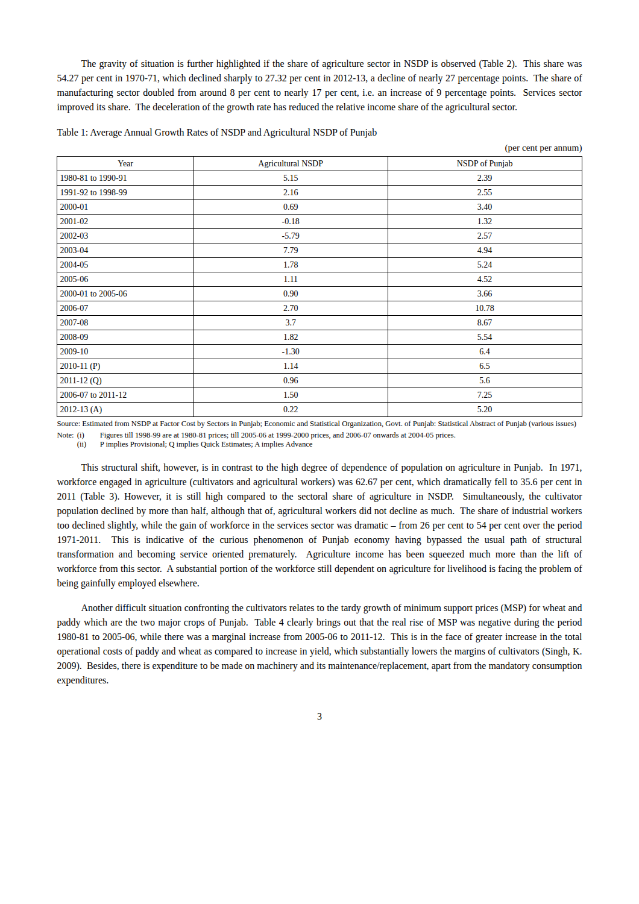The gravity of situation is further highlighted if the share of agriculture sector in NSDP is observed (Table 2). This share was 54.27 per cent in 1970-71, which declined sharply to 27.32 per cent in 2012-13, a decline of nearly 27 percentage points. The share of manufacturing sector doubled from around 8 per cent to nearly 17 per cent, i.e. an increase of 9 percentage points. Services sector improved its share. The deceleration of the growth rate has reduced the relative income share of the agricultural sector.
Table 1: Average Annual Growth Rates of NSDP and Agricultural NSDP of Punjab
(per cent per annum)
| Year | Agricultural NSDP | NSDP of Punjab |
| --- | --- | --- |
| 1980-81 to 1990-91 | 5.15 | 2.39 |
| 1991-92 to 1998-99 | 2.16 | 2.55 |
| 2000-01 | 0.69 | 3.40 |
| 2001-02 | -0.18 | 1.32 |
| 2002-03 | -5.79 | 2.57 |
| 2003-04 | 7.79 | 4.94 |
| 2004-05 | 1.78 | 5.24 |
| 2005-06 | 1.11 | 4.52 |
| 2000-01 to 2005-06 | 0.90 | 3.66 |
| 2006-07 | 2.70 | 10.78 |
| 2007-08 | 3.7 | 8.67 |
| 2008-09 | 1.82 | 5.54 |
| 2009-10 | -1.30 | 6.4 |
| 2010-11 (P) | 1.14 | 6.5 |
| 2011-12 (Q) | 0.96 | 5.6 |
| 2006-07 to 2011-12 | 1.50 | 7.25 |
| 2012-13 (A) | 0.22 | 5.20 |
Source: Estimated from NSDP at Factor Cost by Sectors in Punjab; Economic and Statistical Organization, Govt. of Punjab: Statistical Abstract of Punjab (various issues)
| Note: | (i) | Figures till 1998-99 are at 1980-81 prices; till 2005-06 at 1999-2000 prices, and 2006-07 onwards at 2004-05 prices. |
| | (ii) | P implies Provisional; Q implies Quick Estimates; A implies Advance |
This structural shift, however, is in contrast to the high degree of dependence of population on agriculture in Punjab. In 1971, workforce engaged in agriculture (cultivators and agricultural workers) was 62.67 per cent, which dramatically fell to 35.6 per cent in 2011 (Table 3). However, it is still high compared to the sectoral share of agriculture in NSDP. Simultaneously, the cultivator population declined by more than half, although that of, agricultural workers did not decline as much. The share of industrial workers too declined slightly, while the gain of workforce in the services sector was dramatic – from 26 per cent to 54 per cent over the period 1971-2011. This is indicative of the curious phenomenon of Punjab economy having bypassed the usual path of structural transformation and becoming service oriented prematurely. Agriculture income has been squeezed much more than the lift of workforce from this sector. A substantial portion of the workforce still dependent on agriculture for livelihood is facing the problem of being gainfully employed elsewhere.
Another difficult situation confronting the cultivators relates to the tardy growth of minimum support prices (MSP) for wheat and paddy which are the two major crops of Punjab. Table 4 clearly brings out that the real rise of MSP was negative during the period 1980-81 to 2005-06, while there was a marginal increase from 2005-06 to 2011-12. This is in the face of greater increase in the total operational costs of paddy and wheat as compared to increase in yield, which substantially lowers the margins of cultivators (Singh, K. 2009). Besides, there is expenditure to be made on machinery and its maintenance/replacement, apart from the mandatory consumption expenditures.
3